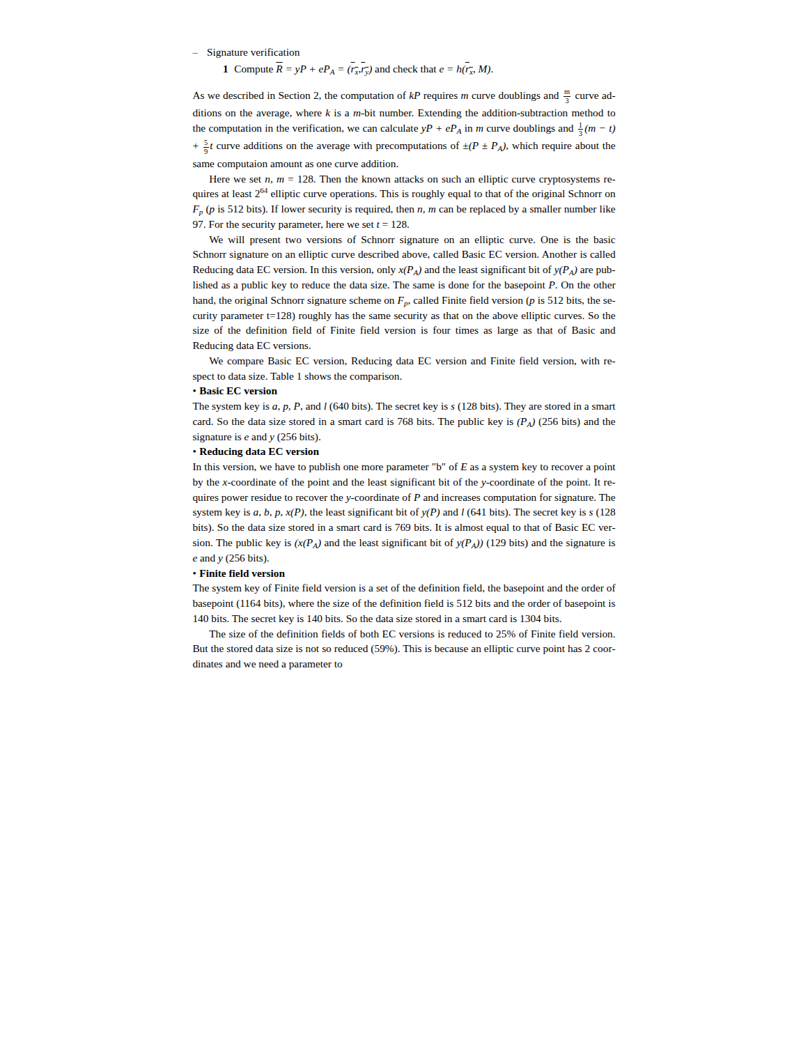Signature verification
1 Compute R = yP + ePA = (rx,ry) and check that e = h(rx, M).
As we described in Section 2, the computation of kP requires m curve doublings and m 3 curve additions on the average, where k is a m-bit number. Extending the addition-subtraction method to the computation in the verification, we can calculate yP + ePA in m curve doublings and 13(m − t) + 59 t curve additions on the average with precomputations of ±(P ± PA), which require about the same computaion amount as one curve addition.
Here we set n, m = 128. Then the known attacks on such an elliptic curve cryptosystems requires at least 264 elliptic curve operations. This is roughly equal to that of the original Schnorr on Fp (p is 512 bits). If lower security is required, then n, m can be replaced by a smaller number like 97. For the security parameter, here we set t = 128.
We will present two versions of Schnorr signature on an elliptic curve. One is the basic Schnorr signature on an elliptic curve described above, called Basic EC version. Another is called Reducing data EC version. In this version, only x(PA) and the least significant bit of y(PA) are published as a public key to reduce the data size. The same is done for the basepoint P. On the other hand, the original Schnorr signature scheme on Fp, called Finite field version (p is 512 bits, the security parameter t=128) roughly has the same security as that on the above elliptic curves. So the size of the definition field of Finite field version is four times as large as that of Basic and Reducing data EC versions.
We compare Basic EC version, Reducing data EC version and Finite field version, with respect to data size. Table 1 shows the comparison.
•Basic EC version
The system key is a, p, P, and l (640 bits). The secret key is s (128 bits). They are stored in a smart card. So the data size stored in a smart card is 768 bits. The public key is (PA) (256 bits) and the signature is e and y (256 bits).
•Reducing data EC version
In this version, we have to publish one more parameter ″b″ of E as a system key to recover a point by the x-coordinate of the point and the least significant bit of the y-coordinate of the point. It requires power residue to recover the y-coordinate of P and increases computation for signature. The system key is a, b, p, x(P), the least significant bit of y(P) and l (641 bits). The secret key is s (128 bits). So the data size stored in a smart card is 769 bits. It is almost equal to that of Basic EC version. The public key is (x(PA) and the least significant bit of y(PA)) (129 bits) and the signature is e and y (256 bits).
•Finite field version
The system key of Finite field version is a set of the definition field, the basepoint and the order of basepoint (1164 bits), where the size of the definition field is 512 bits and the order of basepoint is 140 bits. The secret key is 140 bits. So the data size stored in a smart card is 1304 bits.
The size of the definition fields of both EC versions is reduced to 25% of Finite field version. But the stored data size is not so reduced (59%). This is because an elliptic curve point has 2 coordinates and we need a parameter to